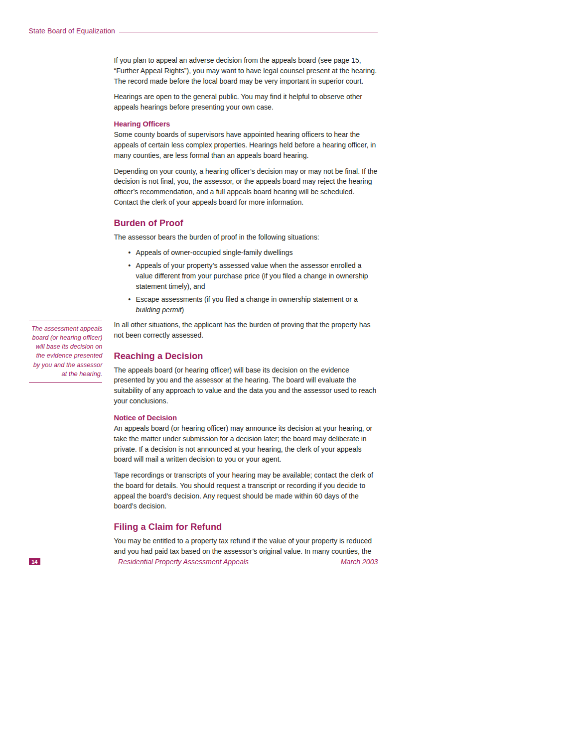State Board of Equalization
The assessment appeals board (or hearing officer) will base its decision on the evidence presented by you and the assessor at the hearing.
If you plan to appeal an adverse decision from the appeals board (see page 15, “Further Appeal Rights”), you may want to have legal counsel present at the hearing. The record made before the local board may be very important in superior court.
Hearings are open to the general public. You may find it helpful to observe other appeals hearings before presenting your own case.
Hearing Officers
Some county boards of supervisors have appointed hearing officers to hear the appeals of certain less complex properties. Hearings held before a hearing officer, in many counties, are less formal than an appeals board hearing.
Depending on your county, a hearing officer’s decision may or may not be final. If the decision is not final, you, the assessor, or the appeals board may reject the hearing officer’s recommendation, and a full appeals board hearing will be scheduled. Contact the clerk of your appeals board for more information.
Burden of Proof
The assessor bears the burden of proof in the following situations:
Appeals of owner-occupied single-family dwellings
Appeals of your property’s assessed value when the assessor enrolled a value different from your purchase price (if you filed a change in ownership statement timely), and
Escape assessments (if you filed a change in ownership statement or a building permit)
In all other situations, the applicant has the burden of proving that the property has not been correctly assessed.
Reaching a Decision
The appeals board (or hearing officer) will base its decision on the evidence presented by you and the assessor at the hearing. The board will evaluate the suitability of any approach to value and the data you and the assessor used to reach your conclusions.
Notice of Decision
An appeals board (or hearing officer) may announce its decision at your hearing, or take the matter under submission for a decision later; the board may deliberate in private. If a decision is not announced at your hearing, the clerk of your appeals board will mail a written decision to you or your agent.
Tape recordings or transcripts of your hearing may be available; contact the clerk of the board for details. You should request a transcript or recording if you decide to appeal the board’s decision. Any request should be made within 60 days of the board’s decision.
Filing a Claim for Refund
You may be entitled to a property tax refund if the value of your property is reduced and you had paid tax based on the assessor’s original value. In many counties, the
14 Residential Property Assessment Appeals March 2003